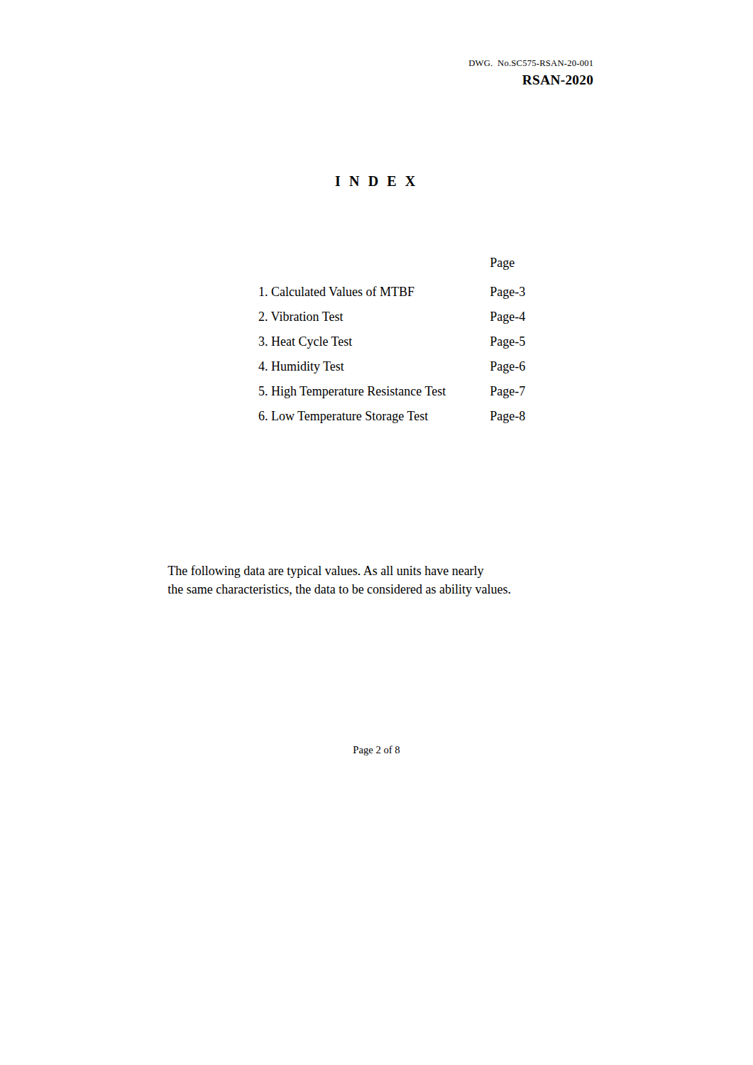DWG. No.SC575-RSAN-20-001
RSAN-2020
I N D E X
Page
1. Calculated Values of MTBF Page-3
2. Vibration Test Page-4
3. Heat Cycle Test Page-5
4. Humidity Test Page-6
5. High Temperature Resistance Test Page-7
6. Low Temperature Storage Test Page-8
The following data are typical values. As all units have nearly
the same characteristics, the data to be considered as ability values.
Page 2 of 8